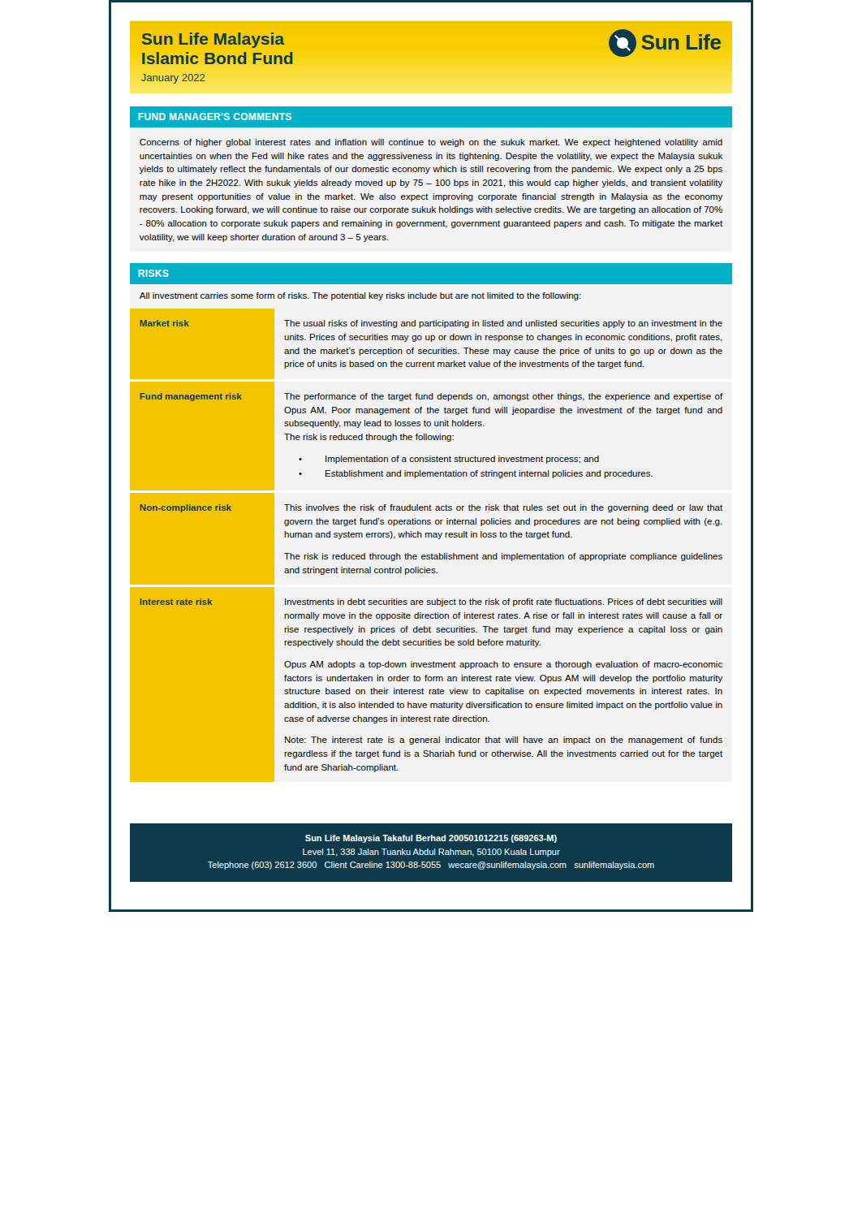Sun Life Malaysia
Islamic Bond Fund
January 2022
Sun Life
FUND MANAGER'S COMMENTS
Concerns of higher global interest rates and inflation will continue to weigh on the sukuk market. We expect heightened volatility amid uncertainties on when the Fed will hike rates and the aggressiveness in its tightening. Despite the volatility, we expect the Malaysia sukuk yields to ultimately reflect the fundamentals of our domestic economy which is still recovering from the pandemic. We expect only a 25 bps rate hike in the 2H2022. With sukuk yields already moved up by 75 – 100 bps in 2021, this would cap higher yields, and transient volatility may present opportunities of value in the market. We also expect improving corporate financial strength in Malaysia as the economy recovers. Looking forward, we will continue to raise our corporate sukuk holdings with selective credits. We are targeting an allocation of 70% - 80% allocation to corporate sukuk papers and remaining in government, government guaranteed papers and cash. To mitigate the market volatility, we will keep shorter duration of around 3 – 5 years.
RISKS
All investment carries some form of risks. The potential key risks include but are not limited to the following:
| Market risk | The usual risks of investing and participating in listed and unlisted securities apply to an investment in the units. Prices of securities may go up or down in response to changes in economic conditions, profit rates, and the market’s perception of securities. These may cause the price of units to go up or down as the price of units is based on the current market value of the investments of the target fund. |
| Fund management risk | The performance of the target fund depends on, amongst other things, the experience and expertise of Opus AM. Poor management of the target fund will jeopardise the investment of the target fund and subsequently, may lead to losses to unit holders. The risk is reduced through the following: • Implementation of a consistent structured investment process; and • Establishment and implementation of stringent internal policies and procedures. |
| Non-compliance risk | This involves the risk of fraudulent acts or the risk that rules set out in the governing deed or law that govern the target fund’s operations or internal policies and procedures are not being complied with (e.g. human and system errors), which may result in loss to the target fund. The risk is reduced through the establishment and implementation of appropriate compliance guidelines and stringent internal control policies. |
| Interest rate risk | Investments in debt securities are subject to the risk of profit rate fluctuations. Prices of debt securities will normally move in the opposite direction of interest rates. A rise or fall in interest rates will cause a fall or rise respectively in prices of debt securities. The target fund may experience a capital loss or gain respectively should the debt securities be sold before maturity. Opus AM adopts a top-down investment approach to ensure a thorough evaluation of macro-economic factors is undertaken in order to form an interest rate view. Opus AM will develop the portfolio maturity structure based on their interest rate view to capitalise on expected movements in interest rates. In addition, it is also intended to have maturity diversification to ensure limited impact on the portfolio value in case of adverse changes in interest rate direction. Note: The interest rate is a general indicator that will have an impact on the management of funds regardless if the target fund is a Shariah fund or otherwise. All the investments carried out for the target fund are Shariah-compliant. |
Sun Life Malaysia Takaful Berhad 200501012215 (689263-M)
Level 11, 338 Jalan Tuanku Abdul Rahman, 50100 Kuala Lumpur
Telephone (603) 2612 3600 Client Careline 1300-88-5055 wecare@sunlifemalaysia.com sunlifemalaysia.com